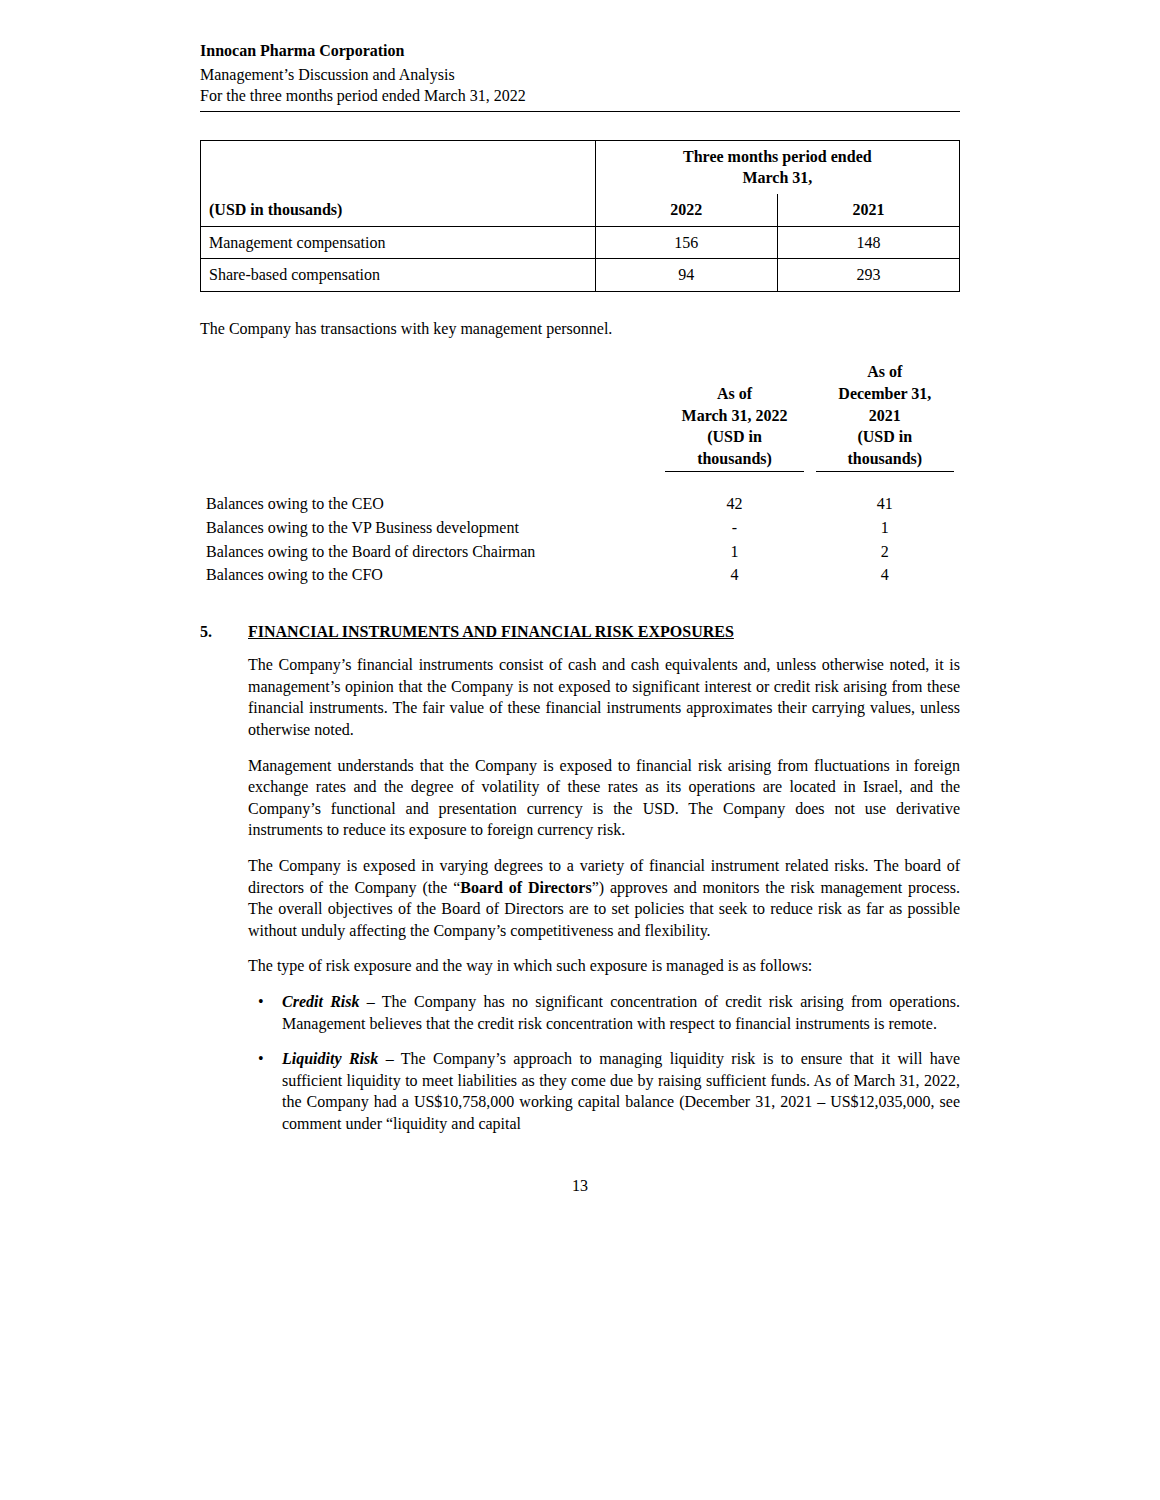Innocan Pharma Corporation
Management’s Discussion and Analysis
For the three months period ended March 31, 2022
| (USD in thousands) | Three months period ended March 31, |
| 2022 | 2021 |
| Management compensation | 156 | 148 |
| Share-based compensation | 94 | 293 |
The Company has transactions with key management personnel.
| | As of March 31, 2022 (USD in thousands) | As of December 31, 2021 (USD in thousands) |
| --- | --- | --- |
| Balances owing to the CEO | 42 | 41 |
| Balances owing to the VP Business development | - | 1 |
| Balances owing to the Board of directors Chairman | 1 | 2 |
| Balances owing to the CFO | 4 | 4 |
5. Financial Instruments and Financial Risk Exposures
The Company’s financial instruments consist of cash and cash equivalents and, unless otherwise noted, it is management’s opinion that the Company is not exposed to significant interest or credit risk arising from these financial instruments. The fair value of these financial instruments approximates their carrying values, unless otherwise noted.
Management understands that the Company is exposed to financial risk arising from fluctuations in foreign exchange rates and the degree of volatility of these rates as its operations are located in Israel, and the Company’s functional and presentation currency is the USD. The Company does not use derivative instruments to reduce its exposure to foreign currency risk.
The Company is exposed in varying degrees to a variety of financial instrument related risks. The board of directors of the Company (the “Board of Directors”) approves and monitors the risk management process. The overall objectives of the Board of Directors are to set policies that seek to reduce risk as far as possible without unduly affecting the Company’s competitiveness and flexibility.
The type of risk exposure and the way in which such exposure is managed is as follows:
Credit Risk – The Company has no significant concentration of credit risk arising from operations. Management believes that the credit risk concentration with respect to financial instruments is remote.
Liquidity Risk – The Company’s approach to managing liquidity risk is to ensure that it will have sufficient liquidity to meet liabilities as they come due by raising sufficient funds. As of March 31, 2022, the Company had a US$10,758,000 working capital balance (December 31, 2021 – US$12,035,000, see comment under “liquidity and capital
13